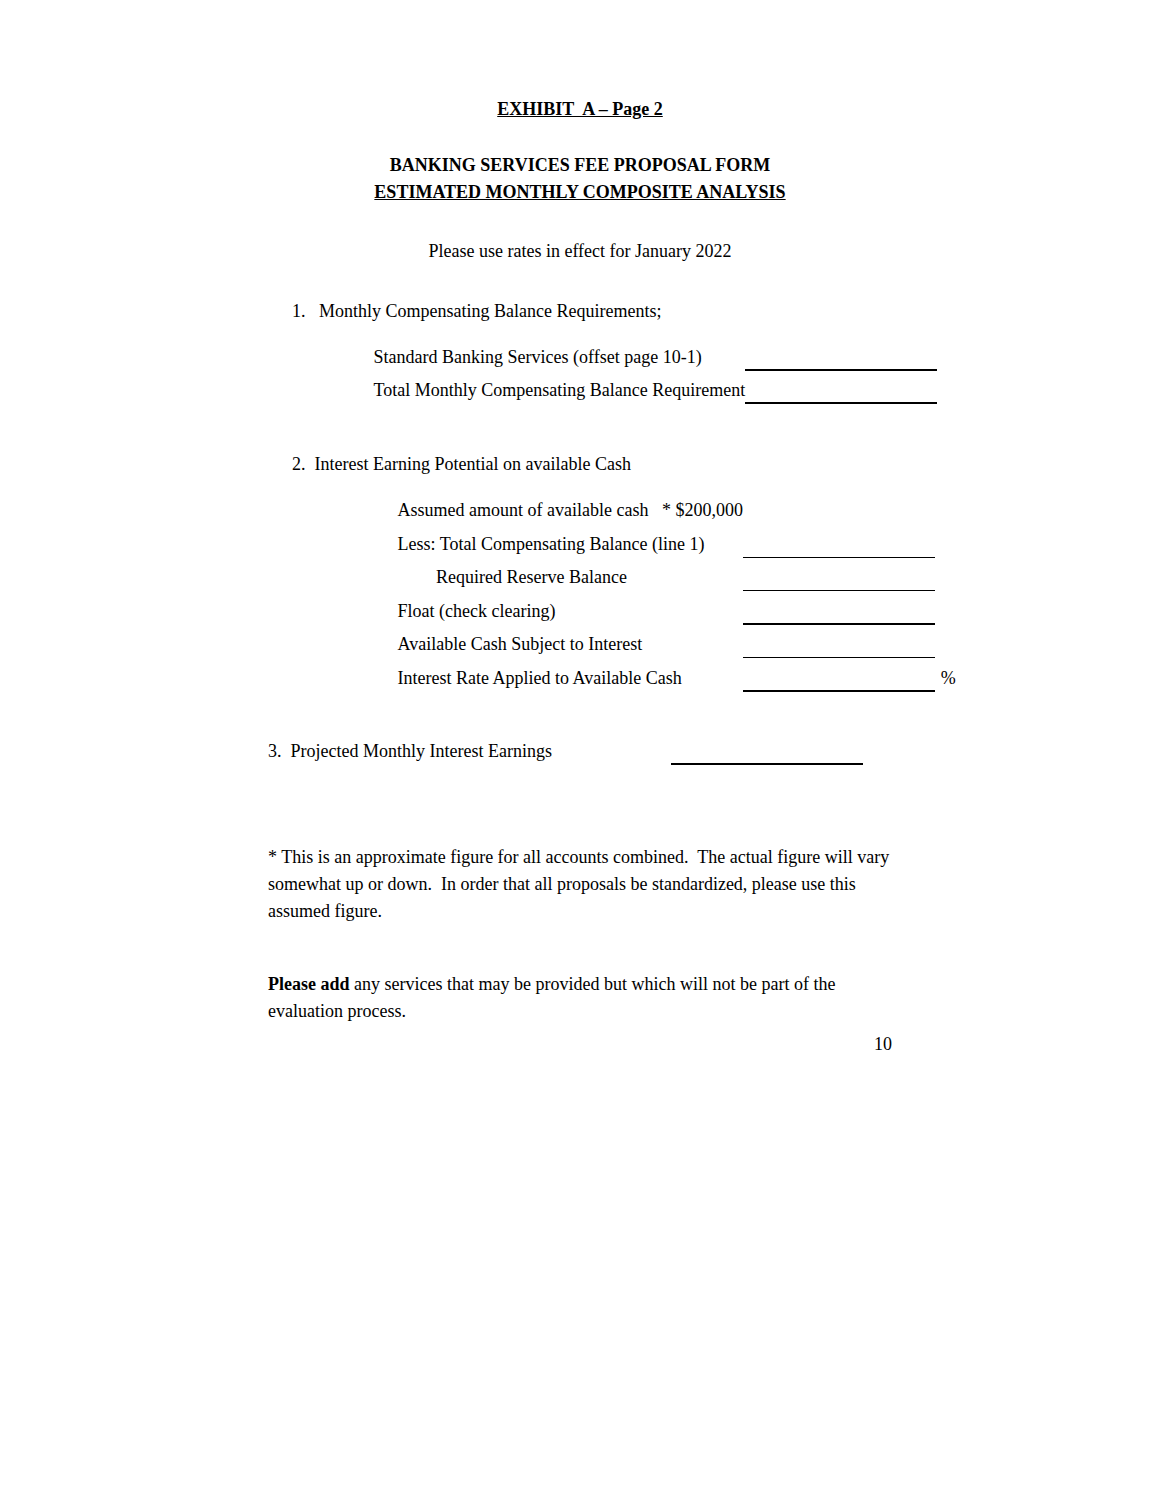EXHIBIT A – Page 2
BANKING SERVICES FEE PROPOSAL FORM ESTIMATED MONTHLY COMPOSITE ANALYSIS
Please use rates in effect for January 2022
1. Monthly Compensating Balance Requirements;
| Standard Banking Services (offset page 10-1) | |
| Total Monthly Compensating Balance Requirement | |
2. Interest Earning Potential on available Cash
| Assumed amount of available cash * $200,000 | |
| Less: Total Compensating Balance (line 1) | |
| Required Reserve Balance | |
| Float (check clearing) | |
| Available Cash Subject to Interest | |
| Interest Rate Applied to Available Cash | % |
| 3. Projected Monthly Interest Earnings | |
* This is an approximate figure for all accounts combined. The actual figure will vary somewhat up or down. In order that all proposals be standardized, please use this assumed figure.
Please add any services that may be provided but which will not be part of the evaluation process.
10